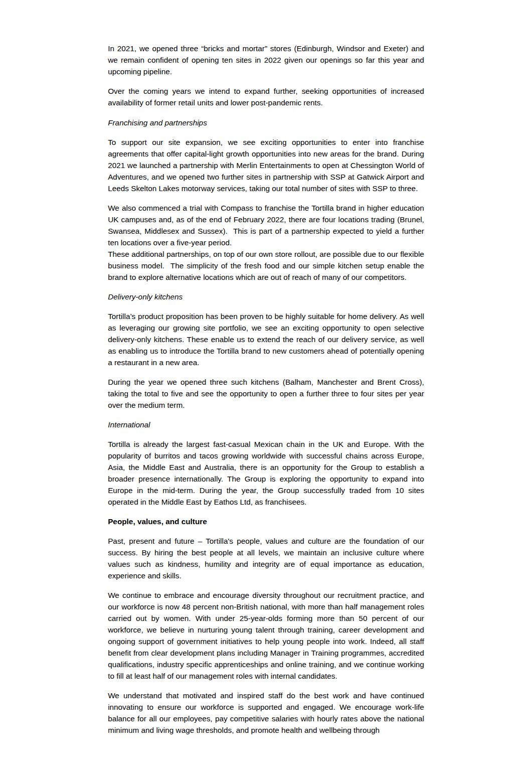In 2021, we opened three “bricks and mortar” stores (Edinburgh, Windsor and Exeter) and we remain confident of opening ten sites in 2022 given our openings so far this year and upcoming pipeline.
Over the coming years we intend to expand further, seeking opportunities of increased availability of former retail units and lower post-pandemic rents.
Franchising and partnerships
To support our site expansion, we see exciting opportunities to enter into franchise agreements that offer capital-light growth opportunities into new areas for the brand. During 2021 we launched a partnership with Merlin Entertainments to open at Chessington World of Adventures, and we opened two further sites in partnership with SSP at Gatwick Airport and Leeds Skelton Lakes motorway services, taking our total number of sites with SSP to three.
We also commenced a trial with Compass to franchise the Tortilla brand in higher education UK campuses and, as of the end of February 2022, there are four locations trading (Brunel, Swansea, Middlesex and Sussex). This is part of a partnership expected to yield a further ten locations over a five-year period.
These additional partnerships, on top of our own store rollout, are possible due to our flexible business model. The simplicity of the fresh food and our simple kitchen setup enable the brand to explore alternative locations which are out of reach of many of our competitors.
Delivery-only kitchens
Tortilla’s product proposition has been proven to be highly suitable for home delivery. As well as leveraging our growing site portfolio, we see an exciting opportunity to open selective delivery-only kitchens. These enable us to extend the reach of our delivery service, as well as enabling us to introduce the Tortilla brand to new customers ahead of potentially opening a restaurant in a new area.
During the year we opened three such kitchens (Balham, Manchester and Brent Cross), taking the total to five and see the opportunity to open a further three to four sites per year over the medium term.
International
Tortilla is already the largest fast-casual Mexican chain in the UK and Europe. With the popularity of burritos and tacos growing worldwide with successful chains across Europe, Asia, the Middle East and Australia, there is an opportunity for the Group to establish a broader presence internationally. The Group is exploring the opportunity to expand into Europe in the mid-term. During the year, the Group successfully traded from 10 sites operated in the Middle East by Eathos Ltd, as franchisees.
People, values, and culture
Past, present and future – Tortilla's people, values and culture are the foundation of our success. By hiring the best people at all levels, we maintain an inclusive culture where values such as kindness, humility and integrity are of equal importance as education, experience and skills.
We continue to embrace and encourage diversity throughout our recruitment practice, and our workforce is now 48 percent non-British national, with more than half management roles carried out by women. With under 25-year-olds forming more than 50 percent of our workforce, we believe in nurturing young talent through training, career development and ongoing support of government initiatives to help young people into work. Indeed, all staff benefit from clear development plans including Manager in Training programmes, accredited qualifications, industry specific apprenticeships and online training, and we continue working to fill at least half of our management roles with internal candidates.
We understand that motivated and inspired staff do the best work and have continued innovating to ensure our workforce is supported and engaged. We encourage work-life balance for all our employees, pay competitive salaries with hourly rates above the national minimum and living wage thresholds, and promote health and wellbeing through